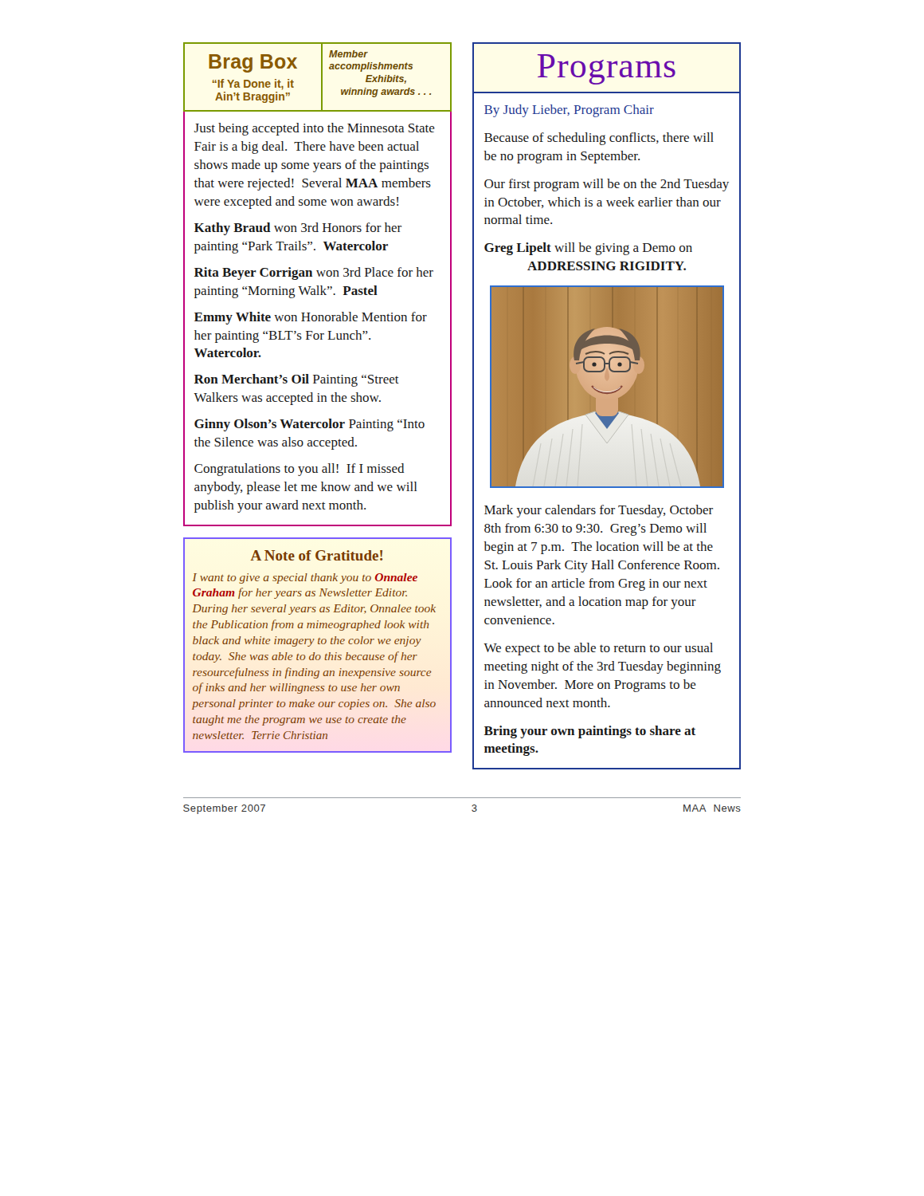Brag Box
“If Ya Done it, it
Ain’t Braggin”
Member accomplishments Exhibits, winning awards . . .
Just being accepted into the Minnesota State Fair is a big deal. There have been actual shows made up some years of the paintings that were rejected! Several MAA members were excepted and some won awards!
Kathy Braud won 3rd Honors for her painting “Park Trails”. Watercolor
Rita Beyer Corrigan won 3rd Place for her painting “Morning Walk”. Pastel
Emmy White won Honorable Mention for her painting “BLT’s For Lunch”. Watercolor.
Ron Merchant’s Oil Painting “Street Walkers was accepted in the show.
Ginny Olson’s Watercolor Painting “Into the Silence was also accepted.
Congratulations to you all! If I missed anybody, please let me know and we will publish your award next month.
A Note of Gratitude!
I want to give a special thank you to Onnalee Graham for her years as Newsletter Editor. During her several years as Editor, Onnalee took the Publication from a mimeographed look with black and white imagery to the color we enjoy today. She was able to do this because of her resourcefulness in finding an inexpensive source of inks and her willingness to use her own personal printer to make our copies on. She also taught me the program we use to create the newsletter. Terrie Christian
Programs
By Judy Lieber, Program Chair
Because of scheduling conflicts, there will be no program in September.
Our first program will be on the 2nd Tuesday in October, which is a week earlier than our normal time.
Greg Lipelt will be giving a Demo on
ADDRESSING RIGIDITY.
Mark your calendars for Tuesday, October 8th from 6:30 to 9:30. Greg’s Demo will begin at 7 p.m. The location will be at the St. Louis Park City Hall Conference Room. Look for an article from Greg in our next newsletter, and a location map for your convenience.
We expect to be able to return to our usual meeting night of the 3rd Tuesday beginning in November. More on Programs to be announced next month.
Bring your own paintings to share at meetings.
September 2007
3
MAA News